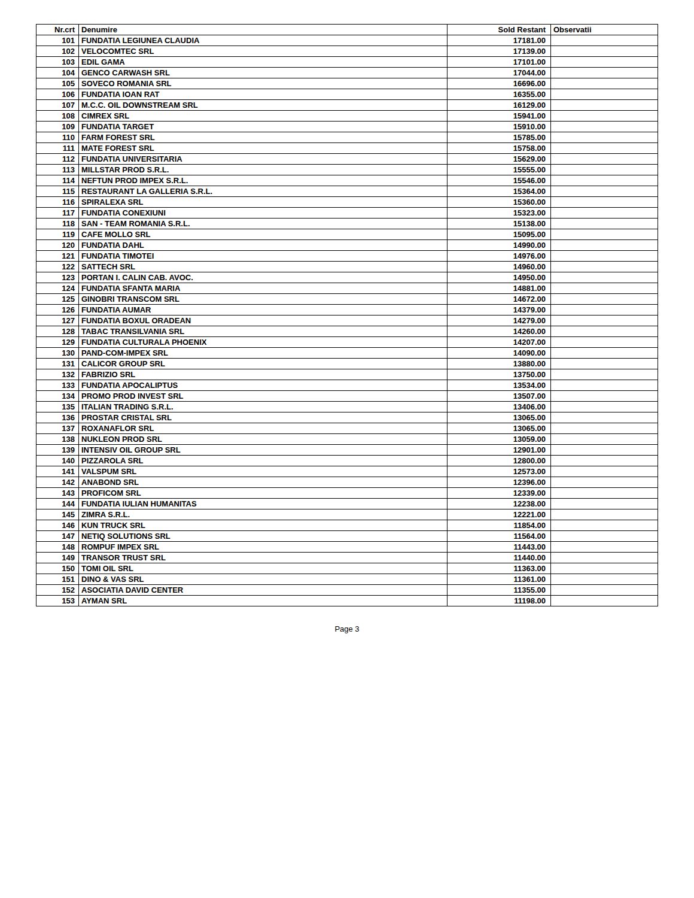| Nr.crt | Denumire | Sold Restant | Observatii |
| --- | --- | --- | --- |
| 101 | FUNDATIA LEGIUNEA CLAUDIA | 17181.00 | |
| 102 | VELOCOMTEC SRL | 17139.00 | |
| 103 | EDIL GAMA | 17101.00 | |
| 104 | GENCO CARWASH SRL | 17044.00 | |
| 105 | SOVECO ROMANIA SRL | 16696.00 | |
| 106 | FUNDATIA IOAN RAT | 16355.00 | |
| 107 | M.C.C. OIL DOWNSTREAM SRL | 16129.00 | |
| 108 | CIMREX SRL | 15941.00 | |
| 109 | FUNDATIA TARGET | 15910.00 | |
| 110 | FARM FOREST SRL | 15785.00 | |
| 111 | MATE FOREST SRL | 15758.00 | |
| 112 | FUNDATIA UNIVERSITARIA | 15629.00 | |
| 113 | MILLSTAR PROD S.R.L. | 15555.00 | |
| 114 | NEFTUN PROD IMPEX S.R.L. | 15546.00 | |
| 115 | RESTAURANT LA GALLERIA S.R.L. | 15364.00 | |
| 116 | SPIRALEXA SRL | 15360.00 | |
| 117 | FUNDATIA CONEXIUNI | 15323.00 | |
| 118 | SAN - TEAM ROMANIA S.R.L. | 15138.00 | |
| 119 | CAFE MOLLO SRL | 15095.00 | |
| 120 | FUNDATIA DAHL | 14990.00 | |
| 121 | FUNDATIA TIMOTEI | 14976.00 | |
| 122 | SATTECH SRL | 14960.00 | |
| 123 | PORTAN I. CALIN CAB. AVOC. | 14950.00 | |
| 124 | FUNDATIA SFANTA MARIA | 14881.00 | |
| 125 | GINOBRI TRANSCOM SRL | 14672.00 | |
| 126 | FUNDATIA AUMAR | 14379.00 | |
| 127 | FUNDATIA BOXUL ORADEAN | 14279.00 | |
| 128 | TABAC TRANSILVANIA SRL | 14260.00 | |
| 129 | FUNDATIA CULTURALA PHOENIX | 14207.00 | |
| 130 | PAND-COM-IMPEX SRL | 14090.00 | |
| 131 | CALICOR GROUP SRL | 13880.00 | |
| 132 | FABRIZIO SRL | 13750.00 | |
| 133 | FUNDATIA APOCALIPTUS | 13534.00 | |
| 134 | PROMO PROD INVEST SRL | 13507.00 | |
| 135 | ITALIAN TRADING S.R.L. | 13406.00 | |
| 136 | PROSTAR CRISTAL SRL | 13065.00 | |
| 137 | ROXANAFLOR SRL | 13065.00 | |
| 138 | NUKLEON PROD SRL | 13059.00 | |
| 139 | INTENSIV OIL GROUP SRL | 12901.00 | |
| 140 | PIZZAROLA SRL | 12800.00 | |
| 141 | VALSPUM SRL | 12573.00 | |
| 142 | ANABOND SRL | 12396.00 | |
| 143 | PROFICOM SRL | 12339.00 | |
| 144 | FUNDATIA IULIAN HUMANITAS | 12238.00 | |
| 145 | ZIMRA S.R.L. | 12221.00 | |
| 146 | KUN TRUCK SRL | 11854.00 | |
| 147 | NETIQ SOLUTIONS SRL | 11564.00 | |
| 148 | ROMPUF IMPEX SRL | 11443.00 | |
| 149 | TRANSOR TRUST SRL | 11440.00 | |
| 150 | TOMI OIL SRL | 11363.00 | |
| 151 | DINO & VAS SRL | 11361.00 | |
| 152 | ASOCIATIA DAVID CENTER | 11355.00 | |
| 153 | AYMAN SRL | 11198.00 | |
Page 3